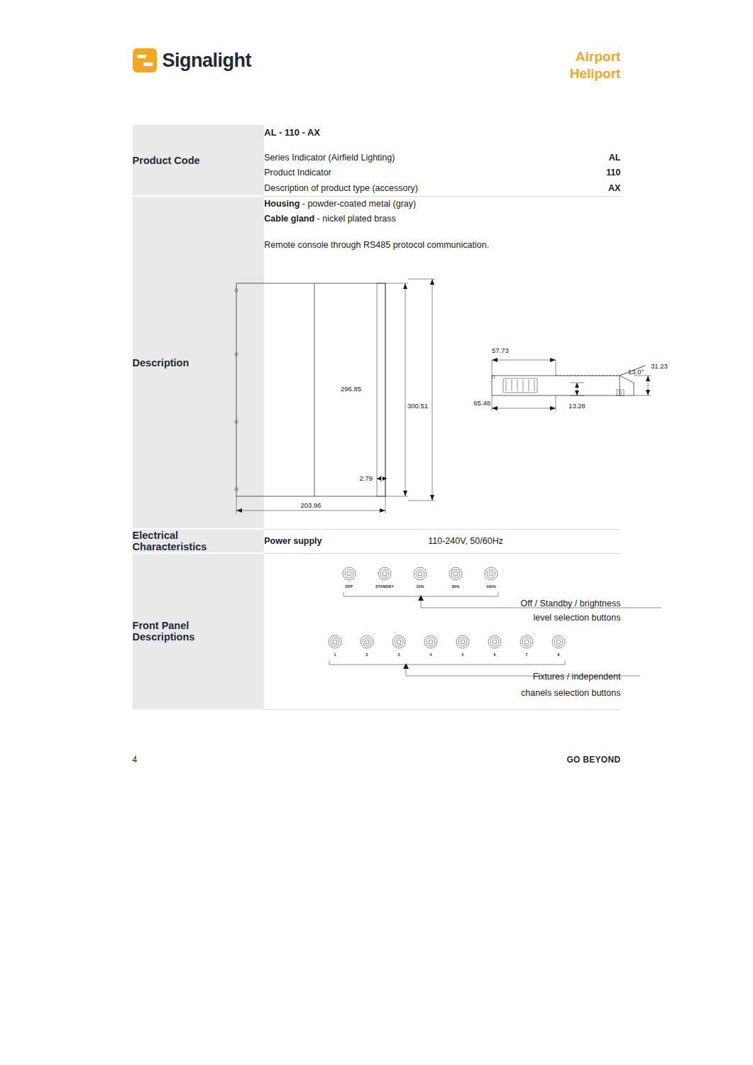Signalight
Airport
Heliport
| Product Code | AL - 110 - AX Series Indicator (Airfield Lighting) AL Product Indicator 110 Description of product type (accessory) AX |
| Description | Housing - powder-coated metal (gray) Cable gland - nickel plated brass Remote console through RS485 protocol communication. 296.85 300.51 2.79 203.96 57.73 65.48 13.28 31.23 13.0° |
| Electrical Characteristics | Power supply 110-240V, 50/60Hz |
| Front Panel Descriptions | OFF STANDBY 10% 30% 100% . 1 2 3 4 5 6 7 8 Off / Standby / brightness level selection buttons Fixtures / independent chanels selection buttons |
4
GO BEYOND